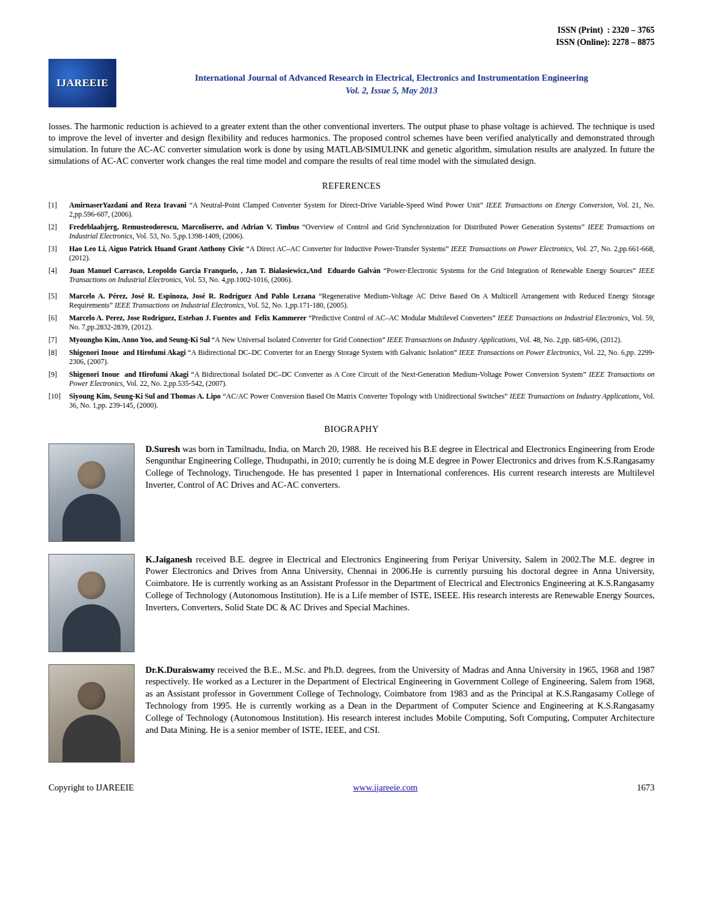ISSN (Print) : 2320 – 3765
ISSN (Online): 2278 – 8875
International Journal of Advanced Research in Electrical, Electronics and Instrumentation Engineering Vol. 2, Issue 5, May 2013
losses. The harmonic reduction is achieved to a greater extent than the other conventional inverters. The output phase to phase voltage is achieved. The technique is used to improve the level of inverter and design flexibility and reduces harmonics. The proposed control schemes have been verified analytically and demonstrated through simulation. In future the AC-AC converter simulation work is done by using MATLAB/SIMULINK and genetic algorithm, simulation results are analyzed. In future the simulations of AC-AC converter work changes the real time model and compare the results of real time model with the simulated design.
REFERENCES
[1] AmirnaserYazdani and Reza Iravani “A Neutral-Point Clamped Converter System for Direct-Drive Variable-Speed Wind Power Unit” IEEE Transactions on Energy Conversion, Vol. 21, No. 2,pp.596-607, (2006).
[2] Fredeblaabjerg, Remusteodorescu, Marcoliserre, and Adrian V. Timbus “Overview of Control and Grid Synchronization for Distributed Power Generation Systems” IEEE Transactions on Industrial Electronics, Vol. 53, No. 5,pp.1398-1409, (2006).
[3] Hao Leo Li, Aiguo Patrick Huand Grant Anthony Civic “A Direct AC–AC Converter for Inductive Power-Transfer Systems” IEEE Transactions on Power Electronics, Vol. 27, No. 2,pp.661-668, (2012).
[4] Juan Manuel Carrasco, Leopoldo Garcia Franquelo, , Jan T. Bialasiewicz,And Eduardo Galván “Power-Electronic Systems for the Grid Integration of Renewable Energy Sources” IEEE Transactions on Industrial Electronics, Vol. 53, No. 4,pp.1002-1016, (2006).
[5] Marcelo A. Pérez, José R. Espinoza, José R. Rodríguez And Pablo Lezana “Regenerative Medium-Voltage AC Drive Based On A Multicell Arrangement with Reduced Energy Storage Requirements” IEEE Transactions on Industrial Electronics, Vol. 52, No. 1,pp.171-180, (2005).
[6] Marcelo A. Perez, Jose Rodriguez, Esteban J. Fuentes and Felix Kammerer “Predictive Control of AC–AC Modular Multilevel Converters” IEEE Transactions on Industrial Electronics, Vol. 59, No. 7,pp.2832-2839, (2012).
[7] Myoungho Kim, Anno Yoo, and Seung-Ki Sul “A New Universal Isolated Converter for Grid Connection” IEEE Transactions on Industry Applications, Vol. 48, No. 2,pp. 685-696, (2012).
[8] Shigenori Inoue and Hirofumi Akagi “A Bidirectional DC–DC Converter for an Energy Storage System with Galvanic Isolation” IEEE Transactions on Power Electronics, Vol. 22, No. 6,pp. 2299-2306, (2007).
[9] Shigenori Inoue and Hirofumi Akagi “A Bidirectional Isolated DC–DC Converter as A Core Circuit of the Next-Generation Medium-Voltage Power Conversion System” IEEE Transactions on Power Electronics, Vol. 22, No. 2,pp.535-542, (2007).
[10] Siyoung Kim, Seung-Ki Sul and Thomas A. Lipo “AC/AC Power Conversion Based On Matrix Converter Topology with Unidirectional Switches” IEEE Transactions on Industry Applications, Vol. 36, No. 1,pp. 239-145, (2000).
BIOGRAPHY
D.Suresh was born in Tamilnadu, India, on March 20, 1988. He received his B.E degree in Electrical and Electronics Engineering from Erode Sengunthar Engineering College, Thudupathi, in 2010; currently he is doing M.E degree in Power Electronics and drives from K.S.Rangasamy College of Technology, Tiruchengode. He has presented 1 paper in International conferences. His current research interests are Multilevel Inverter, Control of AC Drives and AC-AC converters.
K.Jaiganesh received B.E. degree in Electrical and Electronics Engineering from Periyar University, Salem in 2002.The M.E. degree in Power Electronics and Drives from Anna University, Chennai in 2006.He is currently pursuing his doctoral degree in Anna University, Coimbatore. He is currently working as an Assistant Professor in the Department of Electrical and Electronics Engineering at K.S.Rangasamy College of Technology (Autonomous Institution). He is a Life member of ISTE, ISEEE. His research interests are Renewable Energy Sources, Inverters, Converters, Solid State DC & AC Drives and Special Machines.
Dr.K.Duraiswamy received the B.E., M.Sc. and Ph.D. degrees, from the University of Madras and Anna University in 1965, 1968 and 1987 respectively. He worked as a Lecturer in the Department of Electrical Engineering in Government College of Engineering, Salem from 1968, as an Assistant professor in Government College of Technology, Coimbatore from 1983 and as the Principal at K.S.Rangasamy College of Technology from 1995. He is currently working as a Dean in the Department of Computer Science and Engineering at K.S.Rangasamy College of Technology (Autonomous Institution). His research interest includes Mobile Computing, Soft Computing, Computer Architecture and Data Mining. He is a senior member of ISTE, IEEE, and CSI.
Copyright to IJAREEIE www.ijareeie.com 1673